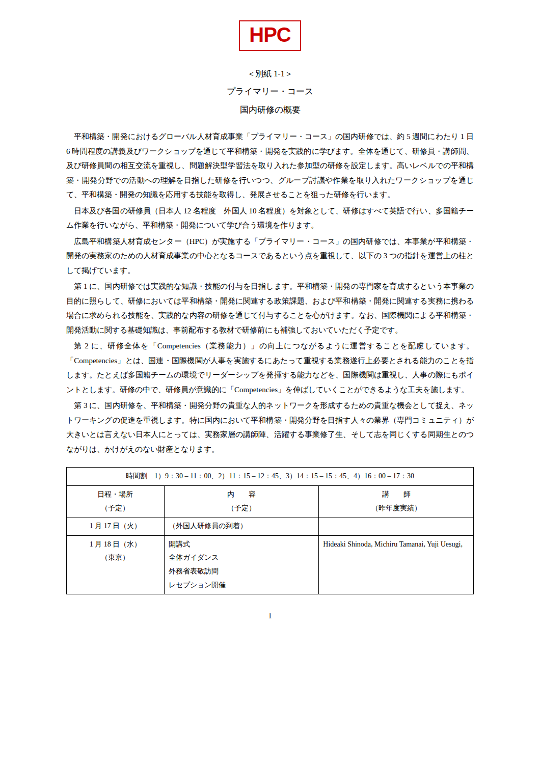HPC
＜別紙 1-1＞
プライマリー・コース
国内研修の概要
平和構築・開発におけるグローバル人材育成事業「プライマリー・コース」の国内研修では、約 5 週間にわたり 1 日 6 時間程度の講義及びワークショップを通じて平和構築・開発を実践的に学びます。全体を通じて、研修員・講師間、及び研修員間の相互交流を重視し、問題解決型学習法を取り入れた参加型の研修を設定します。高いレベルでの平和構築・開発分野での活動への理解を目指した研修を行いつつ、グループ討議や作業を取り入れたワークショップを通じて、平和構築・開発の知識を応用する技能を取得し、発展させることを狙った研修を行います。
日本及び各国の研修員（日本人 12 名程度　外国人 10 名程度）を対象として、研修はすべて英語で行い、多国籍チーム作業を行いながら、平和構築・開発について学び合う環境を作ります。
広島平和構築人材育成センター（HPC）が実施する「プライマリー・コース」の国内研修では、本事業が平和構築・開発の実務家のための人材育成事業の中心となるコースであるという点を重視して、以下の 3 つの指針を運営上の柱として掲げています。
第 1 に、国内研修では実践的な知識・技能の付与を目指します。平和構築・開発の専門家を育成するという本事業の目的に照らして、研修においては平和構築・開発に関連する政策課題、および平和構築・開発に関連する実務に携わる場合に求められる技能を、実践的な内容の研修を通じて付与することを心がけます。なお、国際機関による平和構築・開発活動に関する基礎知識は、事前配布する教材で研修前にも補強しておいていただく予定です。
第 2 に、研修全体を「Competencies（業務能力）」の向上につながるように運営することを配慮しています。「Competencies」とは、国連・国際機関が人事を実施するにあたって重視する業務遂行上必要とされる能力のことを指します。たとえば多国籍チームの環境でリーダーシップを発揮する能力などを、国際機関は重視し、人事の際にもポイントとします。研修の中で、研修員が意識的に「Competencies」を伸ばしていくことができるような工夫を施します。
第 3 に、国内研修を、平和構築・開発分野の貴重な人的ネットワークを形成するための貴重な機会として捉え、ネットワーキングの促進を重視します。特に国内において平和構築・開発分野を目指す人々の業界（専門コミュニティ）が大きいとは言えない日本人にとっては、実務家層の講師陣、活躍する事業修了生、そして志を同じくする同期生とのつながりは、かけがえのない財産となります。
| 時間割 1）9：30 – 11：00、2）11：15 – 12：45、3）14：15 – 15：45、4）16：00 – 17：30 |
| 日程・場所 （予定） | 内 容 （予定） | 講 師 （昨年度実績） |
| 1 月 17 日（火） | （外国人研修員の到着） | |
| 1 月 18 日（水） （東京） | 開講式 全体ガイダンス 外務省表敬訪問 レセプション開催 | Hideaki Shinoda, Michiru Tamanai, Yuji Uesugi, |
1